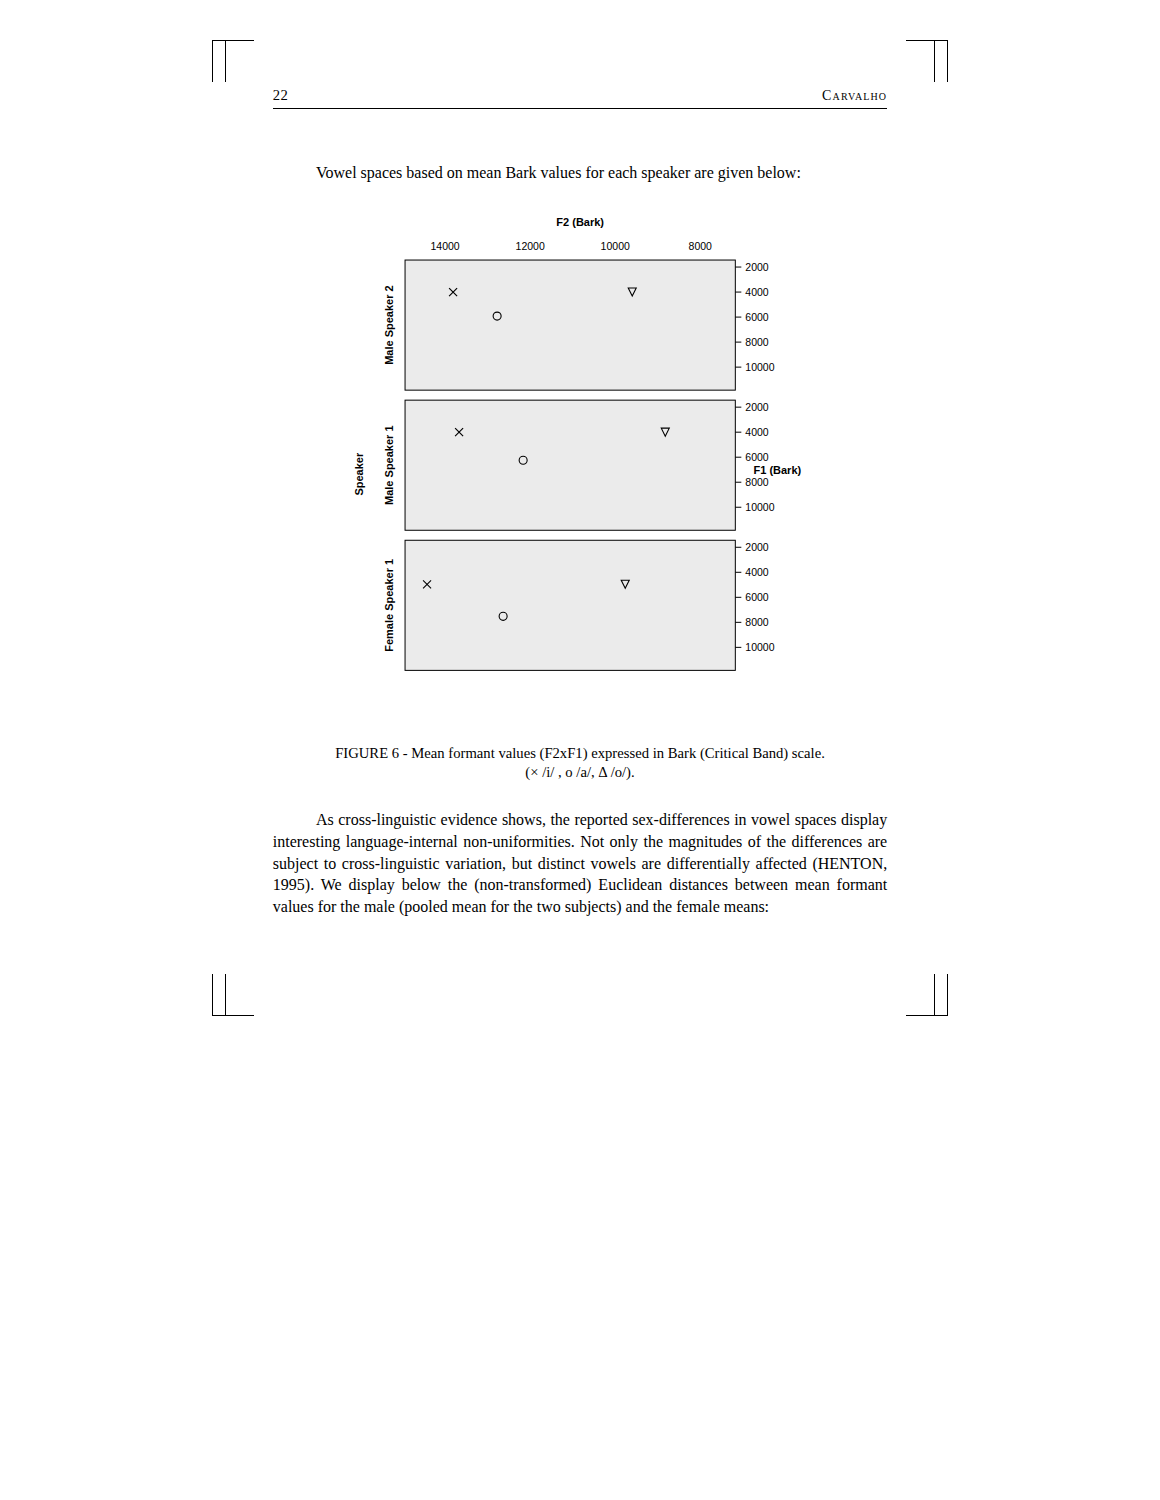22 Carvalho
Vowel spaces based on mean Bark values for each speaker are given below:
F2 (Bark) 14000 12000 10000 8000 F1 (Bark) Speaker Male Speaker 2 2000 4000 6000 8000 10000 Male Speaker 1 2000 4000 6000 8000 10000 Female Speaker 1 2000 4000 6000 8000 10000
FIGURE 6 - Mean formant values (F2xF1) expressed in Bark (Critical Band) scale.
(× /i/ , o /a/, Δ /o/).
As cross-linguistic evidence shows, the reported sex-differences in vowel spaces display interesting language-internal non-uniformities. Not only the magnitudes of the differences are subject to cross-linguistic variation, but distinct vowels are differentially affected (HENTON, 1995). We display below the (non-transformed) Euclidean distances between mean formant values for the male (pooled mean for the two subjects) and the female means: